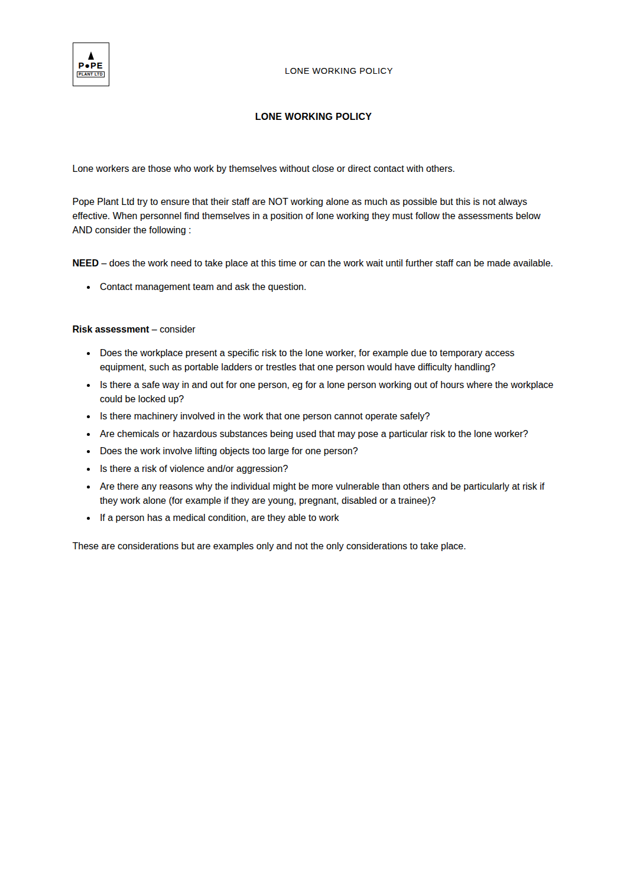P●PE
PLANT LTD
LONE WORKING POLICY
LONE WORKING POLICY
Lone workers are those who work by themselves without close or direct contact with others.
Pope Plant Ltd try to ensure that their staff are NOT working alone as much as possible but this is not always effective. When personnel find themselves in a position of lone working they must follow the assessments below AND consider the following :
NEED – does the work need to take place at this time or can the work wait until further staff can be made available.
Contact management team and ask the question.
Risk assessment – consider
Does the workplace present a specific risk to the lone worker, for example due to temporary access equipment, such as portable ladders or trestles that one person would have difficulty handling?
Is there a safe way in and out for one person, eg for a lone person working out of hours where the workplace could be locked up?
Is there machinery involved in the work that one person cannot operate safely?
Are chemicals or hazardous substances being used that may pose a particular risk to the lone worker?
Does the work involve lifting objects too large for one person?
Is there a risk of violence and/or aggression?
Are there any reasons why the individual might be more vulnerable than others and be particularly at risk if they work alone (for example if they are young, pregnant, disabled or a trainee)?
If a person has a medical condition, are they able to work
These are considerations but are examples only and not the only considerations to take place.